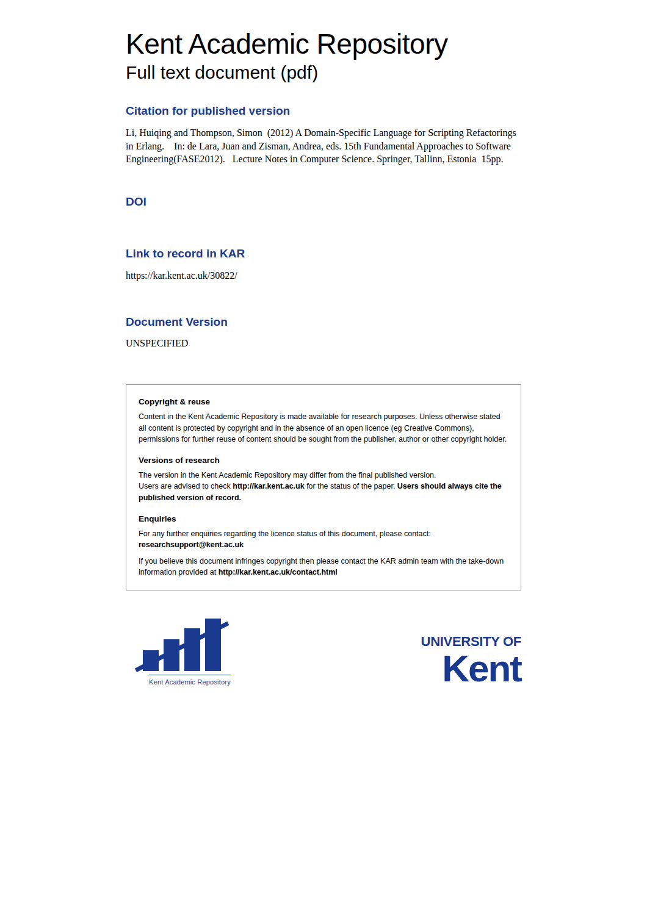Kent Academic Repository
Full text document (pdf)
Citation for published version
Li, Huiqing and Thompson, Simon (2012) A Domain-Specific Language for Scripting Refactorings in Erlang. In: de Lara, Juan and Zisman, Andrea, eds. 15th Fundamental Approaches to Software Engineering(FASE2012). Lecture Notes in Computer Science. Springer, Tallinn, Estonia 15pp.
DOI
Link to record in KAR
https://kar.kent.ac.uk/30822/
Document Version
UNSPECIFIED
Copyright & reuse
Content in the Kent Academic Repository is made available for research purposes. Unless otherwise stated all content is protected by copyright and in the absence of an open licence (eg Creative Commons), permissions for further reuse of content should be sought from the publisher, author or other copyright holder.
Versions of research
The version in the Kent Academic Repository may differ from the final published version.
Users are advised to check http://kar.kent.ac.uk for the status of the paper. Users should always cite the published version of record.
Enquiries
For any further enquiries regarding the licence status of this document, please contact:
researchsupport@kent.ac.uk
If you believe this document infringes copyright then please contact the KAR admin team with the take-down information provided at http://kar.kent.ac.uk/contact.html
Kent Academic Repository
UNIVERSITY OF
Kent